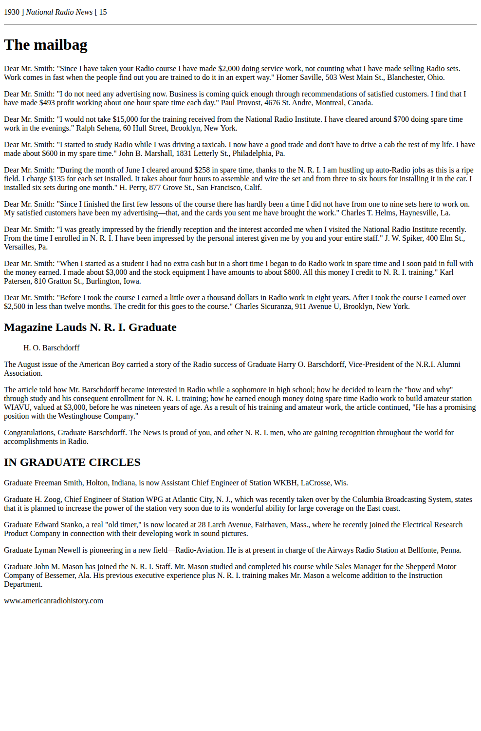1930 ] National Radio News [ 15
The mailbag
Dear Mr. Smith: "Since I have taken your Radio course I have made $2,000 doing service work, not counting what I have made selling Radio sets. Work comes in fast when the people find out you are trained to do it in an expert way." Homer Saville, 503 West Main St., Blanchester, Ohio.
Dear Mr. Smith: "I do not need any advertising now. Business is coming quick enough through recommendations of satisfied customers. I find that I have made $493 profit working about one hour spare time each day." Paul Provost, 4676 St. Andre, Montreal, Canada.
Dear Mr. Smith: "I would not take $15,000 for the training received from the National Radio Institute. I have cleared around $700 doing spare time work in the evenings." Ralph Sehena, 60 Hull Street, Brooklyn, New York.
Dear Mr. Smith: "I started to study Radio while I was driving a taxicab. I now have a good trade and don't have to drive a cab the rest of my life. I have made about $600 in my spare time." John B. Marshall, 1831 Letterly St., Philadelphia, Pa.
Dear Mr. Smith: "During the month of June I cleared around $258 in spare time, thanks to the N. R. I. I am hustling up auto-Radio jobs as this is a ripe field. I charge $135 for each set installed. It takes about four hours to assemble and wire the set and from three to six hours for installing it in the car. I installed six sets during one month." H. Perry, 877 Grove St., San Francisco, Calif.
Dear Mr. Smith: "Since I finished the first few lessons of the course there has hardly been a time I did not have from one to nine sets here to work on. My satisfied customers have been my advertising—that, and the cards you sent me have brought the work." Charles T. Helms, Haynesville, La.
Dear Mr. Smith: "I was greatly impressed by the friendly reception and the interest accorded me when I visited the National Radio Institute recently. From the time I enrolled in N. R. I. I have been impressed by the personal interest given me by you and your entire staff." J. W. Spiker, 400 Elm St., Versailles, Pa.
Dear Mr. Smith: "When I started as a student I had no extra cash but in a short time I began to do Radio work in spare time and I soon paid in full with the money earned. I made about $3,000 and the stock equipment I have amounts to about $800. All this money I credit to N. R. I. training." Karl Patersen, 810 Gratton St., Burlington, Iowa.
Dear Mr. Smith: "Before I took the course I earned a little over a thousand dollars in Radio work in eight years. After I took the course I earned over $2,500 in less than twelve months. The credit for this goes to the course." Charles Sicuranza, 911 Avenue U, Brooklyn, New York.
Magazine Lauds N. R. I. Graduate
H. O. Barschdorff
The August issue of the American Boy carried a story of the Radio success of Graduate Harry O. Barschdorff, Vice-President of the N.R.I. Alumni Association.
The article told how Mr. Barschdorff became interested in Radio while a sophomore in high school; how he decided to learn the "how and why" through study and his consequent enrollment for N. R. I. training; how he earned enough money doing spare time Radio work to build amateur station WIAVU, valued at $3,000, before he was nineteen years of age. As a result of his training and amateur work, the article continued, "He has a promising position with the Westinghouse Company."
Congratulations, Graduate Barschdorff. The News is proud of you, and other N. R. I. men, who are gaining recognition throughout the world for accomplishments in Radio.
IN GRADUATE CIRCLES
Graduate Freeman Smith, Holton, Indiana, is now Assistant Chief Engineer of Station WKBH, LaCrosse, Wis.
Graduate H. Zoog, Chief Engineer of Station WPG at Atlantic City, N. J., which was recently taken over by the Columbia Broadcasting System, states that it is planned to increase the power of the station very soon due to its wonderful ability for large coverage on the East coast.
Graduate Edward Stanko, a real "old timer," is now located at 28 Larch Avenue, Fairhaven, Mass., where he recently joined the Electrical Research Product Company in connection with their developing work in sound pictures.
Graduate Lyman Newell is pioneering in a new field—Radio-Aviation. He is at present in charge of the Airways Radio Station at Bellfonte, Penna.
Graduate John M. Mason has joined the N. R. I. Staff. Mr. Mason studied and completed his course while Sales Manager for the Shepperd Motor Company of Bessemer, Ala. His previous executive experience plus N. R. I. training makes Mr. Mason a welcome addition to the Instruction Department.
www.americanradiohistory.com